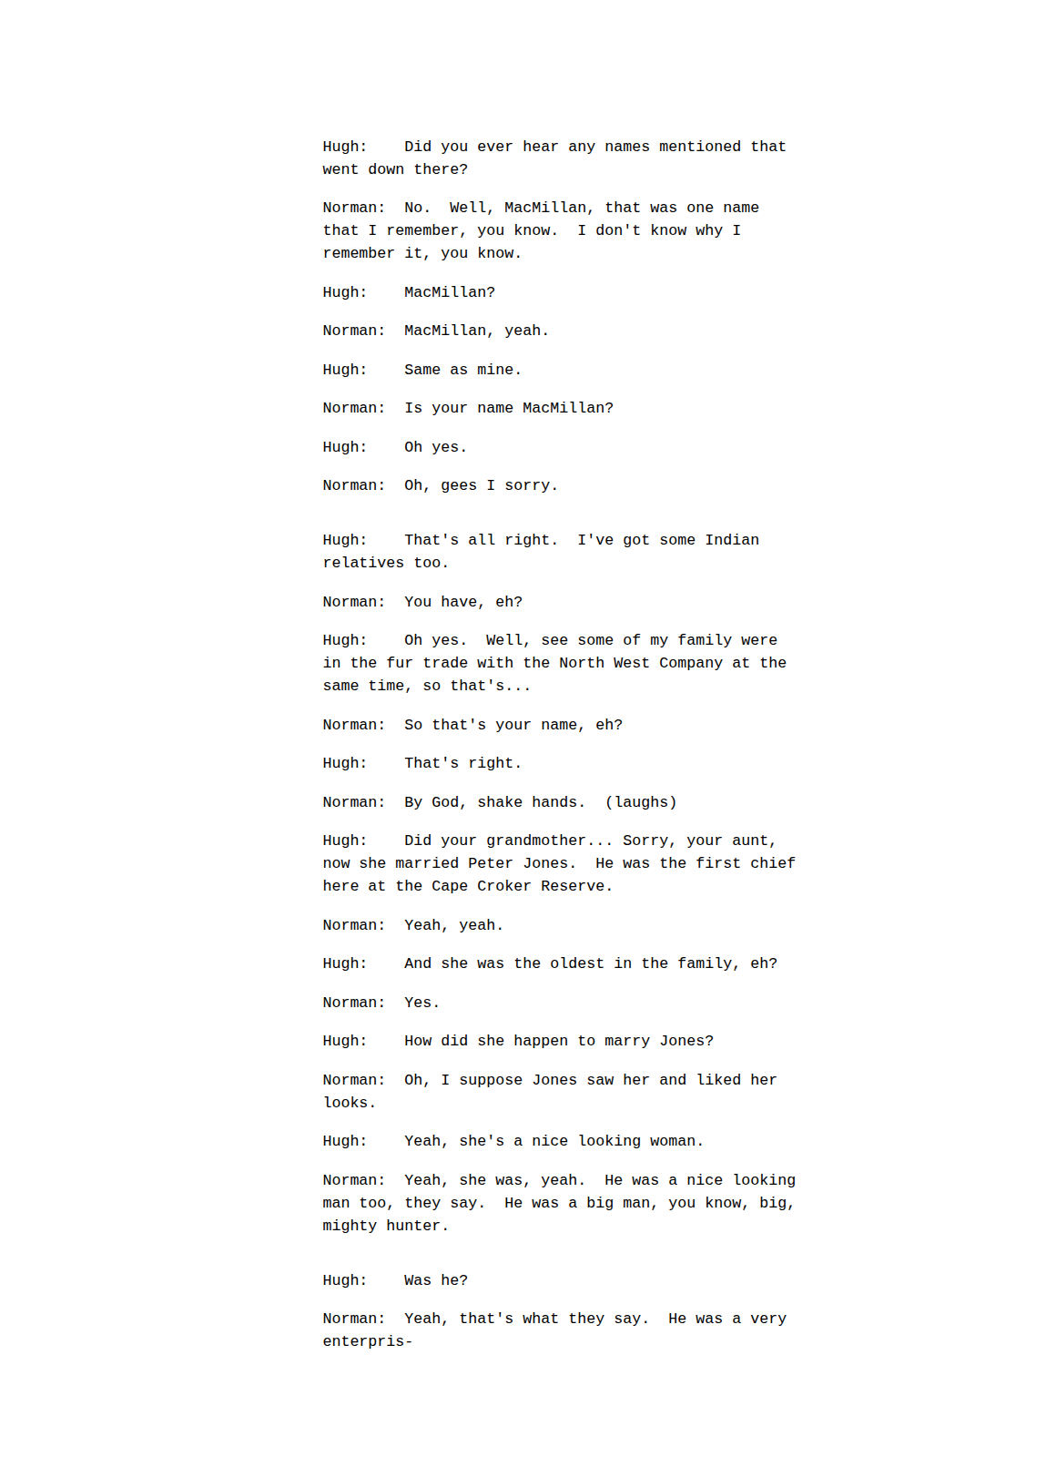Hugh: Did you ever hear any names mentioned that went down there?
Norman: No. Well, MacMillan, that was one name that I remember, you know. I don't know why I remember it, you know.
Hugh: MacMillan?
Norman: MacMillan, yeah.
Hugh: Same as mine.
Norman: Is your name MacMillan?
Hugh: Oh yes.
Norman: Oh, gees I sorry.
Hugh: That's all right. I've got some Indian relatives too.
Norman: You have, eh?
Hugh: Oh yes. Well, see some of my family were in the fur trade with the North West Company at the same time, so that's...
Norman: So that's your name, eh?
Hugh: That's right.
Norman: By God, shake hands. (laughs)
Hugh: Did your grandmother... Sorry, your aunt, now she married Peter Jones. He was the first chief here at the Cape Croker Reserve.
Norman: Yeah, yeah.
Hugh: And she was the oldest in the family, eh?
Norman: Yes.
Hugh: How did she happen to marry Jones?
Norman: Oh, I suppose Jones saw her and liked her looks.
Hugh: Yeah, she's a nice looking woman.
Norman: Yeah, she was, yeah. He was a nice looking man too, they say. He was a big man, you know, big, mighty hunter.
Hugh: Was he?
Norman: Yeah, that's what they say. He was a very enterpris-